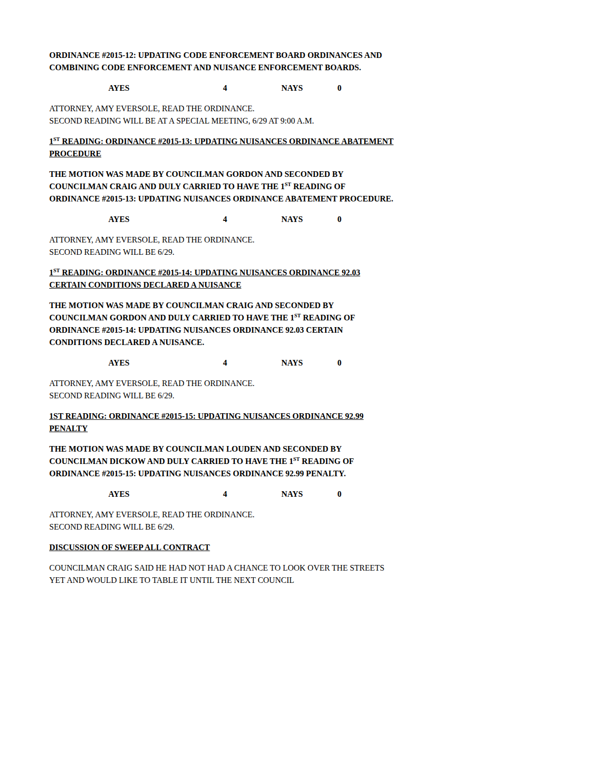ORDINANCE #2015-12: UPDATING CODE ENFORCEMENT BOARD ORDINANCES AND COMBINING CODE ENFORCEMENT AND NUISANCE ENFORCEMENT BOARDS.
AYES 4 NAYS 0
ATTORNEY, AMY EVERSOLE, READ THE ORDINANCE.
SECOND READING WILL BE AT A SPECIAL MEETING, 6/29 AT 9:00 A.M.
1ST READING: ORDINANCE #2015-13: UPDATING NUISANCES ORDINANCE ABATEMENT PROCEDURE
THE MOTION WAS MADE BY COUNCILMAN GORDON AND SECONDED BY COUNCILMAN CRAIG AND DULY CARRIED TO HAVE THE 1ST READING OF ORDINANCE #2015-13: UPDATING NUISANCES ORDINANCE ABATEMENT PROCEDURE.
AYES 4 NAYS 0
ATTORNEY, AMY EVERSOLE, READ THE ORDINANCE.
SECOND READING WILL BE 6/29.
1ST READING: ORDINANCE #2015-14: UPDATING NUISANCES ORDINANCE 92.03 CERTAIN CONDITIONS DECLARED A NUISANCE
THE MOTION WAS MADE BY COUNCILMAN CRAIG AND SECONDED BY COUNCILMAN GORDON AND DULY CARRIED TO HAVE THE 1ST READING OF ORDINANCE #2015-14: UPDATING NUISANCES ORDINANCE 92.03 CERTAIN CONDITIONS DECLARED A NUISANCE.
AYES 4 NAYS 0
ATTORNEY, AMY EVERSOLE, READ THE ORDINANCE.
SECOND READING WILL BE 6/29.
1ST READING: ORDINANCE #2015-15: UPDATING NUISANCES ORDINANCE 92.99 PENALTY
THE MOTION WAS MADE BY COUNCILMAN LOUDEN AND SECONDED BY COUNCILMAN DICKOW AND DULY CARRIED TO HAVE THE 1ST READING OF ORDINANCE #2015-15: UPDATING NUISANCES ORDINANCE 92.99 PENALTY.
AYES 4 NAYS 0
ATTORNEY, AMY EVERSOLE, READ THE ORDINANCE.
SECOND READING WILL BE 6/29.
DISCUSSION OF SWEEP ALL CONTRACT
COUNCILMAN CRAIG SAID HE HAD NOT HAD A CHANCE TO LOOK OVER THE STREETS YET AND WOULD LIKE TO TABLE IT UNTIL THE NEXT COUNCIL